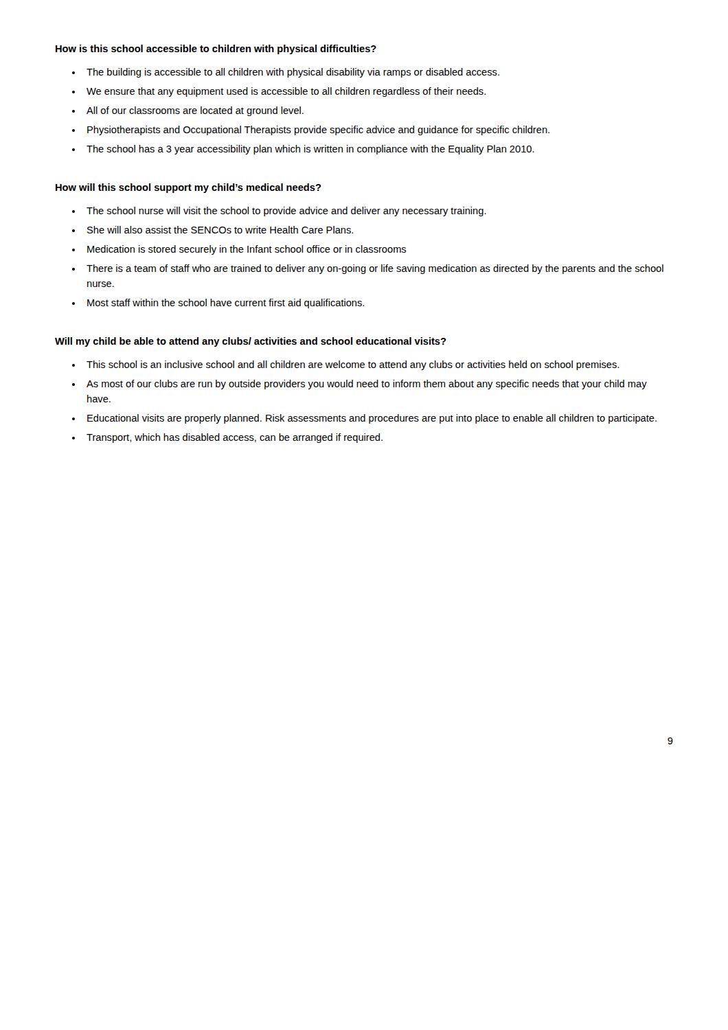How is this school accessible to children with physical difficulties?
The building is accessible to all children with physical disability via ramps or disabled access.
We ensure that any equipment used is accessible to all children regardless of their needs.
All of our classrooms are located at ground level.
Physiotherapists and Occupational Therapists provide specific advice and guidance for specific children.
The school has a 3 year accessibility plan which is written in compliance with the Equality Plan 2010.
How will this school support my child’s medical needs?
The school nurse will visit the school to provide advice and deliver any necessary training.
She will also assist the SENCOs to write Health Care Plans.
Medication is stored securely in the Infant school office or in classrooms
There is a team of staff who are trained to deliver any on-going or life saving medication as directed by the parents and the school nurse.
Most staff within the school have current first aid qualifications.
Will my child be able to attend any clubs/ activities and school educational visits?
This school is an inclusive school and all children are welcome to attend any clubs or activities held on school premises.
As most of our clubs are run by outside providers you would need to inform them about any specific needs that your child may have.
Educational visits are properly planned. Risk assessments and procedures are put into place to enable all children to participate.
Transport, which has disabled access, can be arranged if required.
9